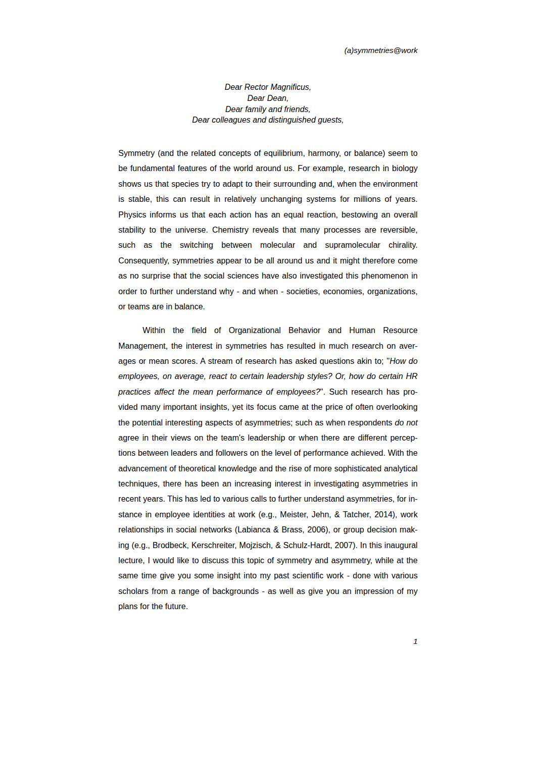(a)symmetries@work
Dear Rector Magnificus,
Dear Dean,
Dear family and friends,
Dear colleagues and distinguished guests,
Symmetry (and the related concepts of equilibrium, harmony, or balance) seem to be fundamental features of the world around us. For example, research in biology shows us that species try to adapt to their surrounding and, when the environment is stable, this can result in relatively unchanging systems for millions of years. Physics informs us that each action has an equal reaction, bestowing an overall stability to the universe. Chemistry reveals that many processes are reversible, such as the switching between molecular and supramolecular chirality. Consequently, symmetries appear to be all around us and it might therefore come as no surprise that the social sciences have also investigated this phenomenon in order to further understand why - and when - societies, economies, organizations, or teams are in balance.
Within the field of Organizational Behavior and Human Resource Management, the interest in symmetries has resulted in much research on averages or mean scores. A stream of research has asked questions akin to; ''How do employees, on average, react to certain leadership styles? Or, how do certain HR practices affect the mean performance of employees?''. Such research has provided many important insights, yet its focus came at the price of often overlooking the potential interesting aspects of asymmetries; such as when respondents do not agree in their views on the team's leadership or when there are different perceptions between leaders and followers on the level of performance achieved. With the advancement of theoretical knowledge and the rise of more sophisticated analytical techniques, there has been an increasing interest in investigating asymmetries in recent years. This has led to various calls to further understand asymmetries, for instance in employee identities at work (e.g., Meister, Jehn, & Tatcher, 2014), work relationships in social networks (Labianca & Brass, 2006), or group decision making (e.g., Brodbeck, Kerschreiter, Mojzisch, & Schulz-Hardt, 2007). In this inaugural lecture, I would like to discuss this topic of symmetry and asymmetry, while at the same time give you some insight into my past scientific work - done with various scholars from a range of backgrounds - as well as give you an impression of my plans for the future.
1